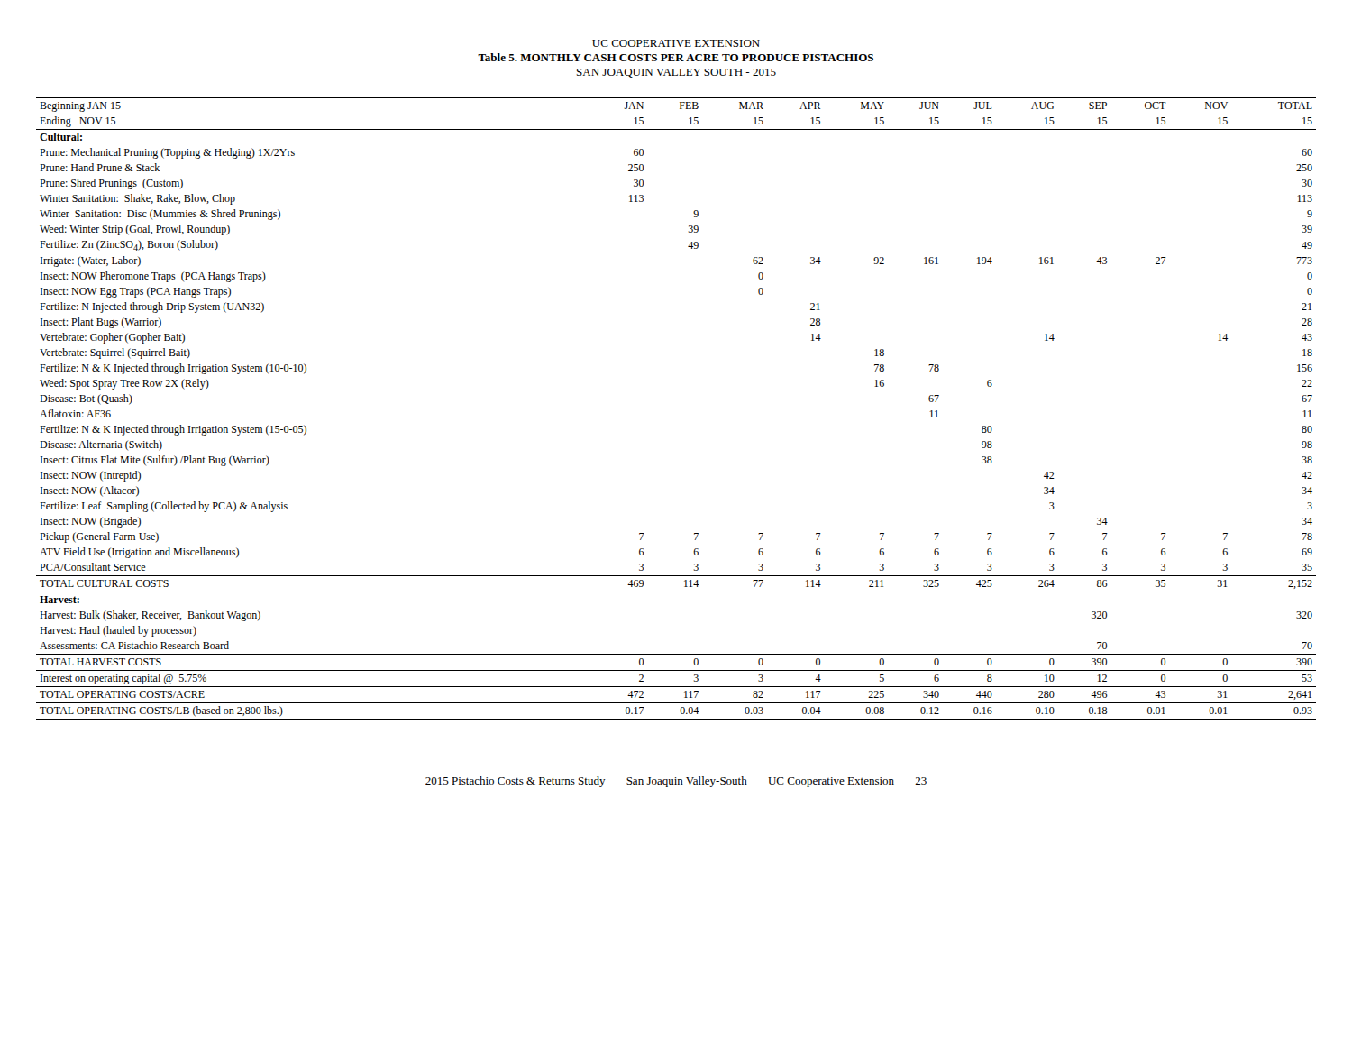UC COOPERATIVE EXTENSION
Table 5. MONTHLY CASH COSTS PER ACRE TO PRODUCE PISTACHIOS
SAN JOAQUIN VALLEY SOUTH - 2015
| Beginning JAN 15 | JAN | FEB | MAR | APR | MAY | JUN | JUL | AUG | SEP | OCT | NOV | TOTAL |
| Ending NOV 15 | 15 | 15 | 15 | 15 | 15 | 15 | 15 | 15 | 15 | 15 | 15 | 15 |
| Cultural: | |
| Prune: Mechanical Pruning (Topping & Hedging) 1X/2Yrs | 60 | | | | | | | | | | | 60 |
| Prune: Hand Prune & Stack | 250 | | | | | | | | | | | 250 |
| Prune: Shred Prunings (Custom) | 30 | | | | | | | | | | | 30 |
| Winter Sanitation: Shake, Rake, Blow, Chop | 113 | | | | | | | | | | | 113 |
| Winter Sanitation: Disc (Mummies & Shred Prunings) | | 9 | | | | | | | | | | 9 |
| Weed: Winter Strip (Goal, Prowl, Roundup) | | 39 | | | | | | | | | | 39 |
| Fertilize: Zn (ZincSO 4 ), Boron (Solubor) | | 49 | | | | | | | | | | 49 |
| Irrigate: (Water, Labor) | | | 62 | 34 | 92 | 161 | 194 | 161 | 43 | 27 | | 773 |
| Insect: NOW Pheromone Traps (PCA Hangs Traps) | | | 0 | | | | | | | | | 0 |
| Insect: NOW Egg Traps (PCA Hangs Traps) | | | 0 | | | | | | | | | 0 |
| Fertilize: N Injected through Drip System (UAN32) | | | | 21 | | | | | | | | 21 |
| Insect: Plant Bugs (Warrior) | | | | 28 | | | | | | | | 28 |
| Vertebrate: Gopher (Gopher Bait) | | | | 14 | | | | 14 | | | 14 | 43 |
| Vertebrate: Squirrel (Squirrel Bait) | | | | | 18 | | | | | | | 18 |
| Fertilize: N & K Injected through Irrigation System (10-0-10) | | | | | 78 | 78 | | | | | | 156 |
| Weed: Spot Spray Tree Row 2X (Rely) | | | | | 16 | | 6 | | | | | 22 |
| Disease: Bot (Quash) | | | | | | 67 | | | | | | 67 |
| Aflatoxin: AF36 | | | | | | 11 | | | | | | 11 |
| Fertilize: N & K Injected through Irrigation System (15-0-05) | | | | | | | 80 | | | | | 80 |
| Disease: Alternaria (Switch) | | | | | | | 98 | | | | | 98 |
| Insect: Citrus Flat Mite (Sulfur) /Plant Bug (Warrior) | | | | | | | 38 | | | | | 38 |
| Insect: NOW (Intrepid) | | | | | | | | 42 | | | | 42 |
| Insect: NOW (Altacor) | | | | | | | | 34 | | | | 34 |
| Fertilize: Leaf Sampling (Collected by PCA) & Analysis | | | | | | | | 3 | | | | 3 |
| Insect: NOW (Brigade) | | | | | | | | | 34 | | | 34 |
| Pickup (General Farm Use) | 7 | 7 | 7 | 7 | 7 | 7 | 7 | 7 | 7 | 7 | 7 | 78 |
| ATV Field Use (Irrigation and Miscellaneous) | 6 | 6 | 6 | 6 | 6 | 6 | 6 | 6 | 6 | 6 | 6 | 69 |
| PCA/Consultant Service | 3 | 3 | 3 | 3 | 3 | 3 | 3 | 3 | 3 | 3 | 3 | 35 |
| TOTAL CULTURAL COSTS | 469 | 114 | 77 | 114 | 211 | 325 | 425 | 264 | 86 | 35 | 31 | 2,152 |
| Harvest: | |
| Harvest: Bulk (Shaker, Receiver, Bankout Wagon) | | | | | | | | | 320 | | | 320 |
| Harvest: Haul (hauled by processor) | | | | | | | | | | | | |
| Assessments: CA Pistachio Research Board | | | | | | | | | 70 | | | 70 |
| TOTAL HARVEST COSTS | 0 | 0 | 0 | 0 | 0 | 0 | 0 | 0 | 390 | 0 | 0 | 390 |
| Interest on operating capital @ 5.75% | 2 | 3 | 3 | 4 | 5 | 6 | 8 | 10 | 12 | 0 | 0 | 53 |
| TOTAL OPERATING COSTS/ACRE | 472 | 117 | 82 | 117 | 225 | 340 | 440 | 280 | 496 | 43 | 31 | 2,641 |
| TOTAL OPERATING COSTS/LB (based on 2,800 lbs.) | 0.17 | 0.04 | 0.03 | 0.04 | 0.08 | 0.12 | 0.16 | 0.10 | 0.18 | 0.01 | 0.01 | 0.93 |
2015 Pistachio Costs & Returns Study San Joaquin Valley-South UC Cooperative Extension 23